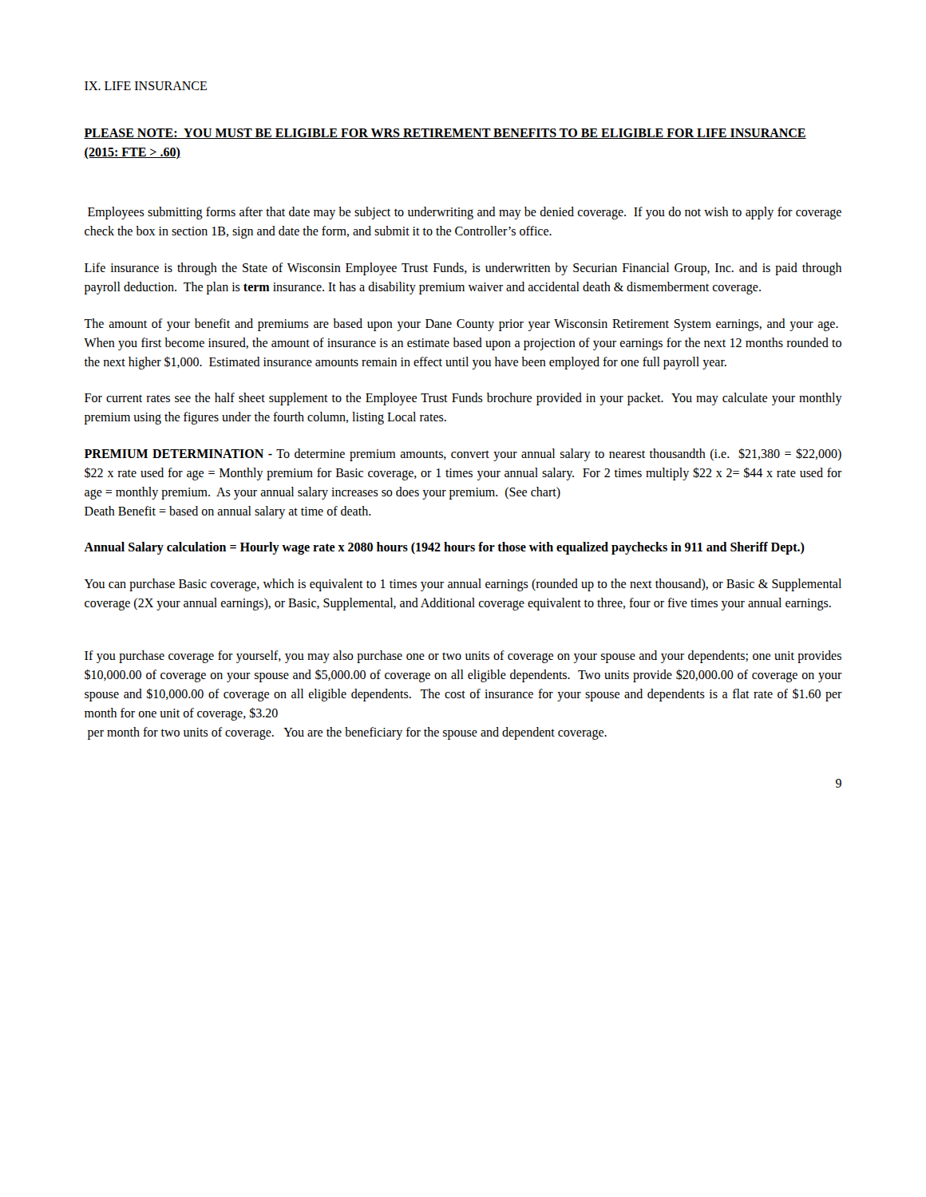IX. LIFE INSURANCE
PLEASE NOTE: YOU MUST BE ELIGIBLE FOR WRS RETIREMENT BENEFITS TO BE ELIGIBLE FOR LIFE INSURANCE (2015: FTE > .60)
Employees submitting forms after that date may be subject to underwriting and may be denied coverage. If you do not wish to apply for coverage check the box in section 1B, sign and date the form, and submit it to the Controller’s office.
Life insurance is through the State of Wisconsin Employee Trust Funds, is underwritten by Securian Financial Group, Inc. and is paid through payroll deduction. The plan is term insurance. It has a disability premium waiver and accidental death & dismemberment coverage.
The amount of your benefit and premiums are based upon your Dane County prior year Wisconsin Retirement System earnings, and your age. When you first become insured, the amount of insurance is an estimate based upon a projection of your earnings for the next 12 months rounded to the next higher $1,000. Estimated insurance amounts remain in effect until you have been employed for one full payroll year.
For current rates see the half sheet supplement to the Employee Trust Funds brochure provided in your packet. You may calculate your monthly premium using the figures under the fourth column, listing Local rates.
PREMIUM DETERMINATION - To determine premium amounts, convert your annual salary to nearest thousandth (i.e. $21,380 = $22,000) $22 x rate used for age = Monthly premium for Basic coverage, or 1 times your annual salary. For 2 times multiply $22 x 2= $44 x rate used for age = monthly premium. As your annual salary increases so does your premium. (See chart)
Death Benefit = based on annual salary at time of death.
Annual Salary calculation = Hourly wage rate x 2080 hours (1942 hours for those with equalized paychecks in 911 and Sheriff Dept.)
You can purchase Basic coverage, which is equivalent to 1 times your annual earnings (rounded up to the next thousand), or Basic & Supplemental coverage (2X your annual earnings), or Basic, Supplemental, and Additional coverage equivalent to three, four or five times your annual earnings.
If you purchase coverage for yourself, you may also purchase one or two units of coverage on your spouse and your dependents; one unit provides $10,000.00 of coverage on your spouse and $5,000.00 of coverage on all eligible dependents. Two units provide $20,000.00 of coverage on your spouse and $10,000.00 of coverage on all eligible dependents. The cost of insurance for your spouse and dependents is a flat rate of $1.60 per month for one unit of coverage, $3.20
per month for two units of coverage. You are the beneficiary for the spouse and dependent coverage.
9